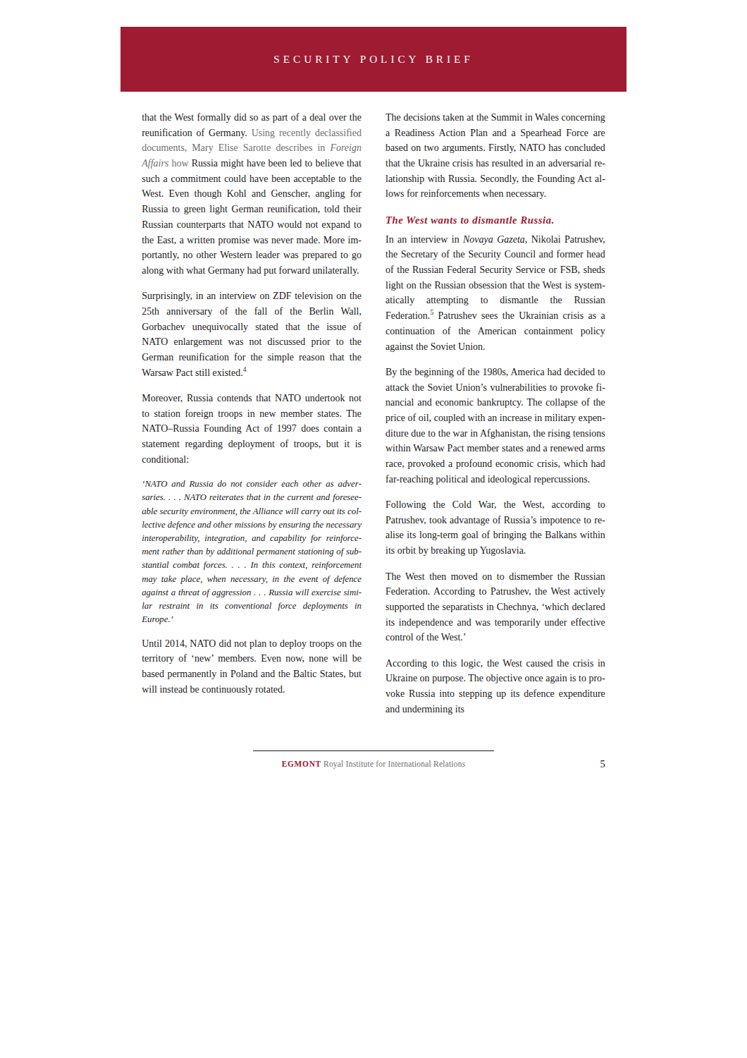Security Policy Brief
that the West formally did so as part of a deal over the reunification of Germany. Using recently declassified documents, Mary Elise Sarotte describes in Foreign Affairs how Russia might have been led to believe that such a commitment could have been acceptable to the West. Even though Kohl and Genscher, angling for Russia to green light German reunification, told their Russian counterparts that NATO would not expand to the East, a written promise was never made. More importantly, no other Western leader was prepared to go along with what Germany had put forward unilaterally.
Surprisingly, in an interview on ZDF television on the 25th anniversary of the fall of the Berlin Wall, Gorbachev unequivocally stated that the issue of NATO enlargement was not discussed prior to the German reunification for the simple reason that the Warsaw Pact still existed.4
Moreover, Russia contends that NATO undertook not to station foreign troops in new member states. The NATO–Russia Founding Act of 1997 does contain a statement regarding deployment of troops, but it is conditional:
‘NATO and Russia do not consider each other as adversaries. . . . NATO reiterates that in the current and foreseeable security environment, the Alliance will carry out its collective defence and other missions by ensuring the necessary interoperability, integration, and capability for reinforcement rather than by additional permanent stationing of substantial combat forces. . . . In this context, reinforcement may take place, when necessary, in the event of defence against a threat of aggression . . . Russia will exercise similar restraint in its conventional force deployments in Europe.’
Until 2014, NATO did not plan to deploy troops on the territory of ‘new’ members. Even now, none will be based permanently in Poland and the Baltic States, but will instead be continuously rotated.
The decisions taken at the Summit in Wales concerning a Readiness Action Plan and a Spearhead Force are based on two arguments. Firstly, NATO has concluded that the Ukraine crisis has resulted in an adversarial relationship with Russia. Secondly, the Founding Act allows for reinforcements when necessary.
The West wants to dismantle Russia.
In an interview in Novaya Gazeta, Nikolai Patrushev, the Secretary of the Security Council and former head of the Russian Federal Security Service or FSB, sheds light on the Russian obsession that the West is systematically attempting to dismantle the Russian Federation.5 Patrushev sees the Ukrainian crisis as a continuation of the American containment policy against the Soviet Union.
By the beginning of the 1980s, America had decided to attack the Soviet Union’s vulnerabilities to provoke financial and economic bankruptcy. The collapse of the price of oil, coupled with an increase in military expenditure due to the war in Afghanistan, the rising tensions within Warsaw Pact member states and a renewed arms race, provoked a profound economic crisis, which had far-reaching political and ideological repercussions.
Following the Cold War, the West, according to Patrushev, took advantage of Russia’s impotence to realise its long-term goal of bringing the Balkans within its orbit by breaking up Yugoslavia.
The West then moved on to dismember the Russian Federation. According to Patrushev, the West actively supported the separatists in Chechnya, ‘which declared its independence and was temporarily under effective control of the West.’
According to this logic, the West caused the crisis in Ukraine on purpose. The objective once again is to provoke Russia into stepping up its defence expenditure and undermining its
EGMONT Royal Institute for International Relations
5